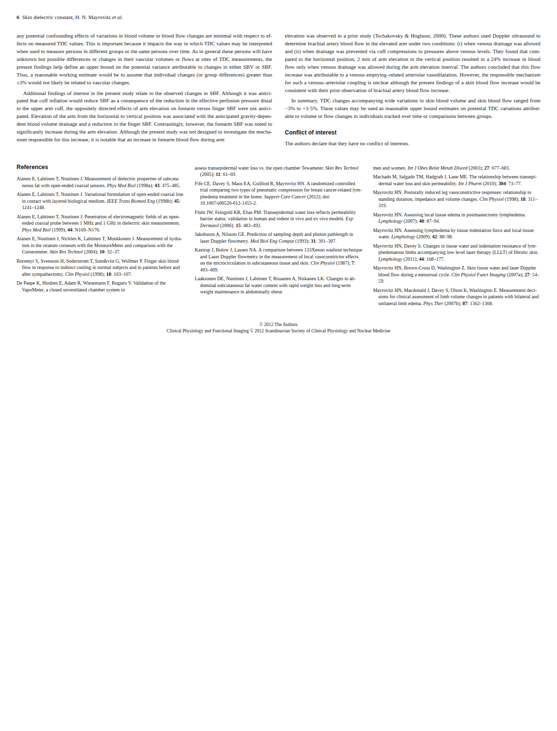6 Skin dielectric constant, H. N. Mayrovitz et al.
any potential confounding effects of variations in blood volume or blood flow changes are minimal with respect to effects on measured TDC values. This is important because it impacts the way in which TDC values may be interpreted when used to measure persons in different groups or the same persons over time. As in general these persons will have unknown but possible differences or changes in their vascular volumes or flows at sites of TDC measurements, the present findings help define an upper bound on the potential variance attributable to changes in either SBV or SBF. Thus, a reasonable working estimate would be to assume that individual changes (or group differences) greater than ±3% would not likely be related to vascular changes.
Additional findings of interest in the present study relate to the observed changes in SBF. Although it was anticipated that cuff inflation would reduce SBF as a consequence of the reduction in the effective perfusion pressure distal to the upper arm cuff, the oppositely directed effects of arm elevation on forearm versus finger SBF were not anticipated. Elevation of the arm from the horizontal to vertical position was associated with the anticipated gravity-dependent blood volume drainage and a reduction in the finger SBF. Contrastingly, however, the forearm SBF was noted to significantly increase during the arm elevation. Although the present study was not designed to investigate the mechanism responsible for this increase, it is notable that an increase in forearm blood flow during arm
elevation was observed in a prior study (Tschakovsky & Hughson, 2000). These authors used Doppler ultrasound to determine brachial artery blood flow in the elevated arm under two conditions: (i) when venous drainage was allowed and (ii) when drainage was prevented via cuff compressions to pressures above venous levels. They found that compared to the horizontal position, 2 min of arm elevation to the vertical position resulted in a 24% increase in blood flow only when venous drainage was allowed during the arm elevation interval. The authors concluded that this flow increase was attributable to a venous emptying–related arteriolar vasodilatation. However, the responsible mechanism for such a venous–arteriolar coupling is unclear although the present findings of a skin blood flow increase would be consistent with their prior observation of brachial artery blood flow increase.
In summary, TDC changes accompanying wide variations in skin blood volume and skin blood flow ranged from −3% to +3·5%. These values may be used as reasonable upper bound estimates on potential TDC variations attributable to volume or flow changes in individuals tracked over time or comparisons between groups.
Conflict of interest
The authors declare that they have no conflict of interests.
References
Alanen E, Lahtinen T, Nuutinen J. Measurement of dielectric properties of subcutaneous fat with open-ended coaxial sensors. Phys Med Biol (1998a); 43: 475–485.
Alanen E, Lahtinen T, Nuutinen J. Variational formulation of open-ended coaxial line in contact with layered biological medium. IEEE Trans Biomed Eng (1998b); 45: 1241–1248.
Alanen E, Lahtinen T, Nuutinen J. Penetration of electromagnetic fields of an open-ended coaxial probe between 1 MHz and 1 GHz in dielectric skin measurements. Phys Med Biol (1999); 44: N169–N176.
Alanen E, Nuutinen J, Nicklen K, Lahtinen T, Monkkonen J. Measurement of hydration in the stratum corneum with the MoistureMeter and comparison with the Corneometer. Skin Res Technol (2004); 10: 32–37.
Bornmyr S, Svensson H, Soderstrom T, Sundkvist G, Wollmer P. Finger skin blood flow in response to indirect cooling in normal subjects and in patients before and after sympathectomy. Clin Physiol (1998); 18: 103–107.
De Paepe K, Houben E, Adam R, Wiesemann F, Rogiers V. Validation of the VapoMeter, a closed unventilated chamber system to
assess transepidermal water loss vs. the open chamber Tewameter. Skin Res Technol (2005); 11: 61–69.
Fife CE, Davey S, Maus EA, Guilliod R, Mayrovitz HN. A randomized controlled trial comparing two types of pneumatic compression for breast cancer-related lymphedema treatment in the home. Support Care Cancer (2012); doi: 10.1007/s00520-012-1455-2.
Fluhr JW, Feingold KR, Elias PM. Transepidermal water loss reflects permeability barrier status: validation in human and rodent in vivo and ex vivo models. Exp Dermatol (2006); 15: 483–492.
Jakobsson A, Nilsson GE. Prediction of sampling depth and photon pathlength in laser Doppler flowmetry. Med Biol Eng Comput (1993); 31: 301–307.
Kastrup J, Bulow J, Lassen NA. A comparison between 133Xenon washout technique and Laser Doppler flowmetry in the measurement of local vasoconstrictor effects on the microcirculation in subcutaneous tissue and skin. Clin Physiol (1987); 7: 403–409.
Laaksonen DE, Nuutinen J, Lahtinen T, Rissanen A, Niskanen LK. Changes in abdominal subcutaneous fat water content with rapid weight loss and long-term weight maintenance in abdominally obese
men and women. Int J Obes Relat Metab Disord (2003); 27: 677–683.
Machado M, Salgado TM, Hadgraft J, Lane ME. The relationship between transepidermal water loss and skin permeability. Int J Pharm (2010); 384: 73–77.
Mayrovitz HN. Posturally induced leg vasoconstrictive responses: relationship to standing duration, impedance and volume changes. Clin Physiol (1998); 18: 311–319.
Mayrovitz HN. Assessing local tissue edema in postmastectomy lymphedema. Lymphology (2007); 40: 87–94.
Mayrovitz HN. Assessing lymphedema by tissue indentation force and local tissue water. Lymphology (2009); 42: 88–98.
Mayrovitz HN, Davey S. Changes in tissue water and indentation resistance of lymphedematous limbs accompanying low level laser therapy (LLLT) of fibrotic skin. Lymphology (2011); 44: 168–177.
Mayrovitz HN, Brown-Cross D, Washington Z. Skin tissue water and laser Doppler blood flow during a menstrual cycle. Clin Physiol Funct Imaging (2007a); 27: 54–59.
Mayrovitz HN, Macdonald J, Davey S, Olson K, Washington E. Measurement decisions for clinical assessment of limb volume changes in patients with bilateral and unilateral limb edema. Phys Ther (2007b); 87: 1362–1368.
© 2012 The Authors
Clinical Physiology and Functional Imaging © 2012 Scandinavian Society of Clinical Physiology and Nuclear Medicine